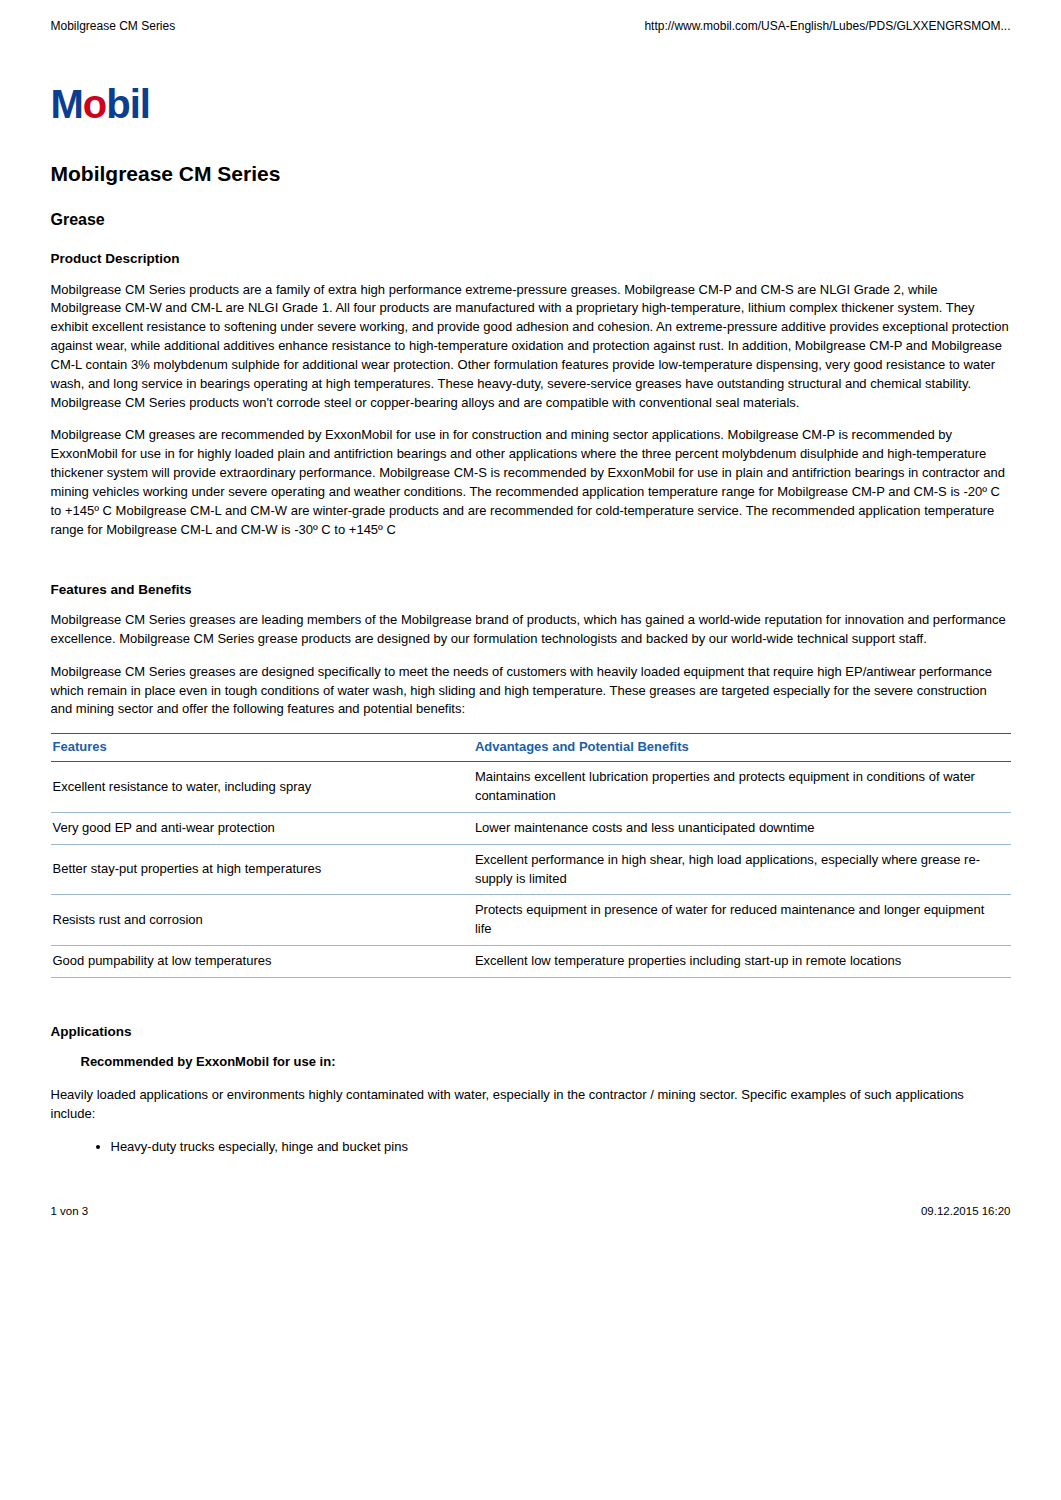Mobilgrease CM Series http://www.mobil.com/USA-English/Lubes/PDS/GLXXENGRSMOM...
Mobil
Mobilgrease CM Series
Grease
Product Description
Mobilgrease CM Series products are a family of extra high performance extreme-pressure greases. Mobilgrease CM-P and CM-S are NLGI Grade 2, while Mobilgrease CM-W and CM-L are NLGI Grade 1. All four products are manufactured with a proprietary high-temperature, lithium complex thickener system. They exhibit excellent resistance to softening under severe working, and provide good adhesion and cohesion. An extreme-pressure additive provides exceptional protection against wear, while additional additives enhance resistance to high-temperature oxidation and protection against rust. In addition, Mobilgrease CM-P and Mobilgrease CM-L contain 3% molybdenum sulphide for additional wear protection. Other formulation features provide low-temperature dispensing, very good resistance to water wash, and long service in bearings operating at high temperatures. These heavy-duty, severe-service greases have outstanding structural and chemical stability. Mobilgrease CM Series products won't corrode steel or copper-bearing alloys and are compatible with conventional seal materials.
Mobilgrease CM greases are recommended by ExxonMobil for use in for construction and mining sector applications. Mobilgrease CM-P is recommended by ExxonMobil for use in for highly loaded plain and antifriction bearings and other applications where the three percent molybdenum disulphide and high-temperature thickener system will provide extraordinary performance. Mobilgrease CM-S is recommended by ExxonMobil for use in plain and antifriction bearings in contractor and mining vehicles working under severe operating and weather conditions. The recommended application temperature range for Mobilgrease CM-P and CM-S is -20º C to +145º C Mobilgrease CM-L and CM-W are winter-grade products and are recommended for cold-temperature service. The recommended application temperature range for Mobilgrease CM-L and CM-W is -30º C to +145º C
Features and Benefits
Mobilgrease CM Series greases are leading members of the Mobilgrease brand of products, which has gained a world-wide reputation for innovation and performance excellence. Mobilgrease CM Series grease products are designed by our formulation technologists and backed by our world-wide technical support staff.
Mobilgrease CM Series greases are designed specifically to meet the needs of customers with heavily loaded equipment that require high EP/antiwear performance which remain in place even in tough conditions of water wash, high sliding and high temperature. These greases are targeted especially for the severe construction and mining sector and offer the following features and potential benefits:
| Features | Advantages and Potential Benefits |
| --- | --- |
| Excellent resistance to water, including spray | Maintains excellent lubrication properties and protects equipment in conditions of water contamination |
| Very good EP and anti-wear protection | Lower maintenance costs and less unanticipated downtime |
| Better stay-put properties at high temperatures | Excellent performance in high shear, high load applications, especially where grease re-supply is limited |
| Resists rust and corrosion | Protects equipment in presence of water for reduced maintenance and longer equipment life |
| Good pumpability at low temperatures | Excellent low temperature properties including start-up in remote locations |
Applications
Recommended by ExxonMobil for use in:
Heavily loaded applications or environments highly contaminated with water, especially in the contractor / mining sector. Specific examples of such applications include:
Heavy-duty trucks especially, hinge and bucket pins
1 von 3 09.12.2015 16:20